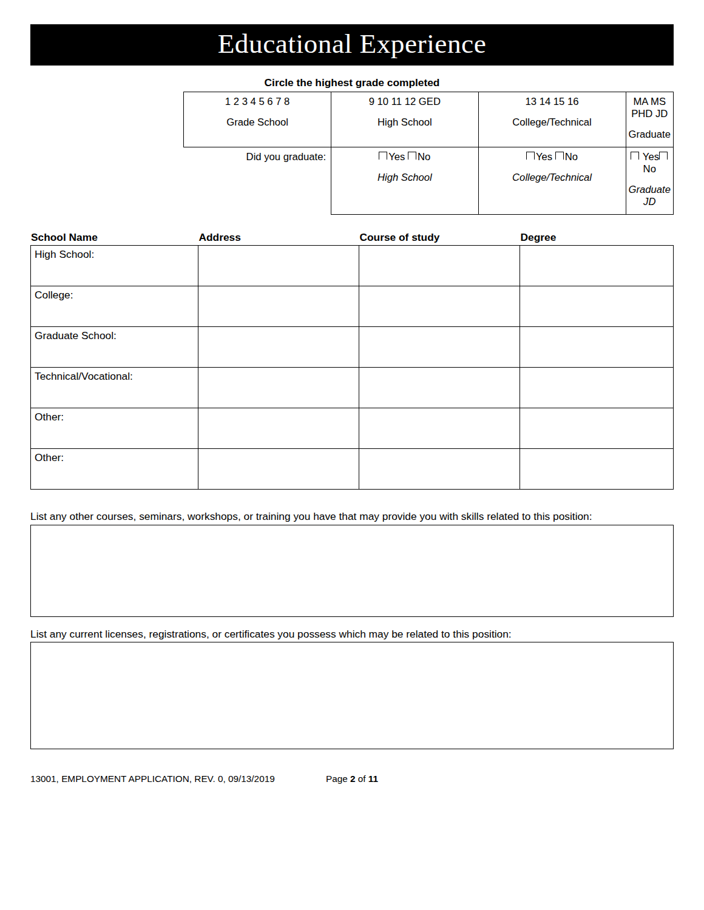Educational Experience
Circle the highest grade completed
| | 1 2 3 4 5 6 7 8 Grade School | 9 10 11 12 GED High School | 13 14 15 16 College/Technical | MA MS PHD JD Graduate |
| | Did you graduate: | Yes No High School | Yes No College/Technical | Yes No Graduate JD |
| School Name | Address | Course of study | Degree |
| High School: | | | |
| College: | | | |
| Graduate School: | | | |
| Technical/Vocational: | | | |
| Other: | | | |
| Other: | | | |
List any other courses, seminars, workshops, or training you have that may provide you with skills related to this position:
List any current licenses, registrations, or certificates you possess which may be related to this position:
13001, EMPLOYMENT APPLICATION, REV. 0, 09/13/2019 Page 2 of 11